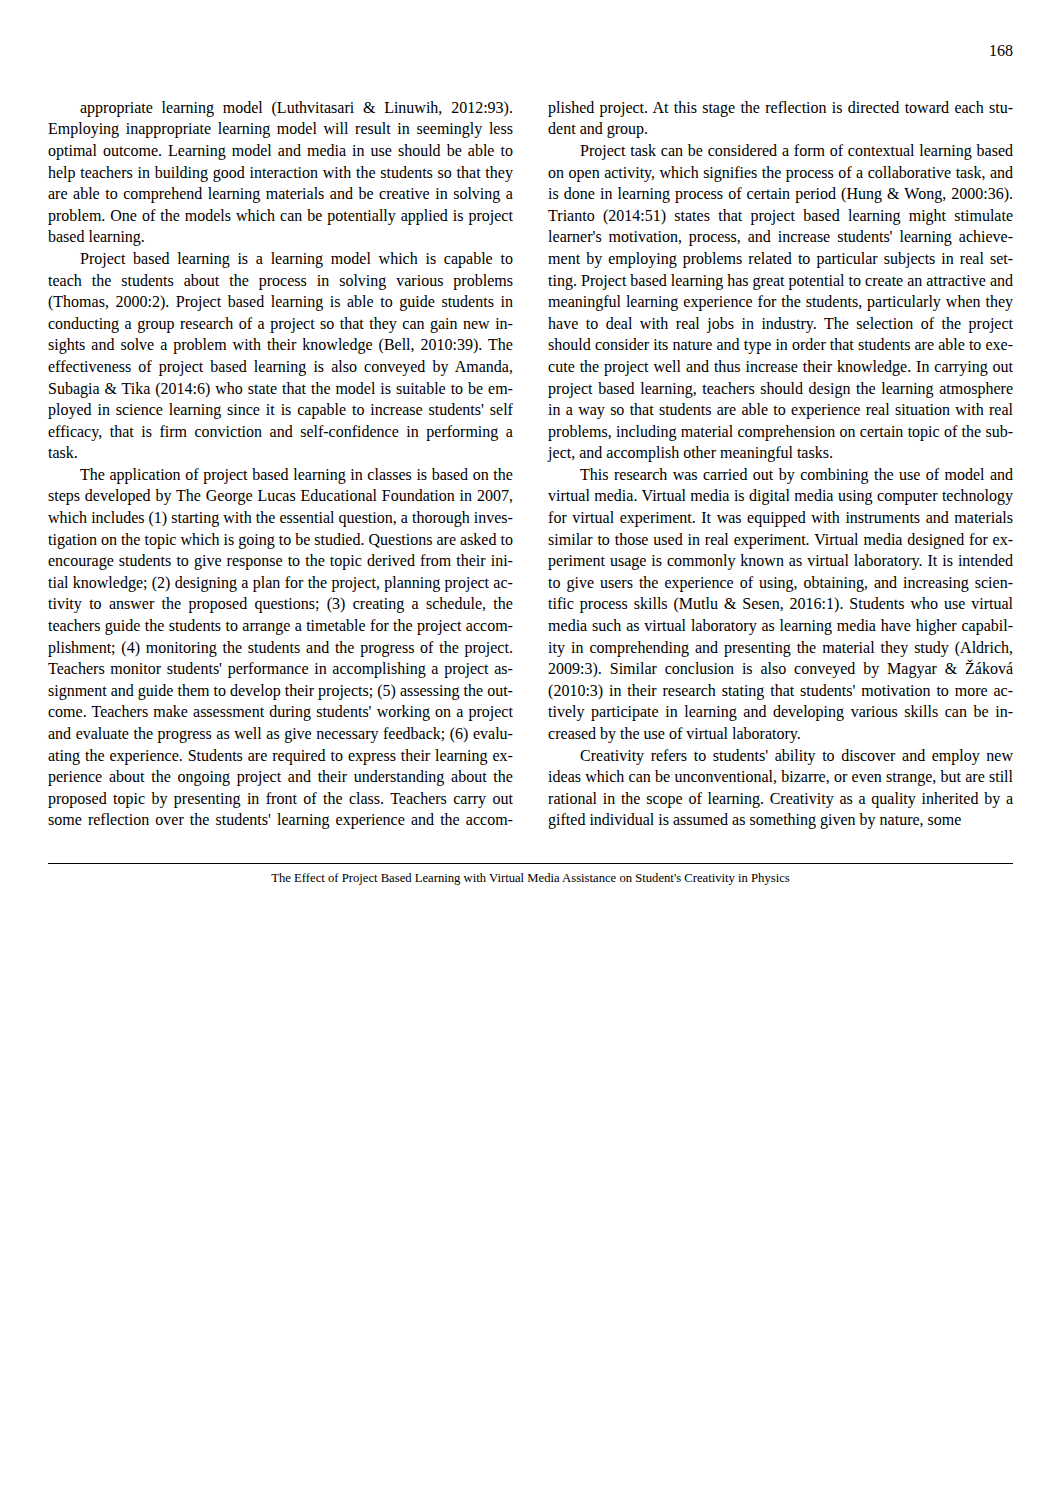168
appropriate learning model (Luthvitasari & Linuwih, 2012:93). Employing inappropriate learning model will result in seemingly less optimal outcome. Learning model and media in use should be able to help teachers in building good interaction with the students so that they are able to comprehend learning materials and be creative in solving a problem. One of the models which can be potentially applied is project based learning.
Project based learning is a learning model which is capable to teach the students about the process in solving various problems (Thomas, 2000:2). Project based learning is able to guide students in conducting a group research of a project so that they can gain new insights and solve a problem with their knowledge (Bell, 2010:39). The effectiveness of project based learning is also conveyed by Amanda, Subagia & Tika (2014:6) who state that the model is suitable to be employed in science learning since it is capable to increase students' self efficacy, that is firm conviction and self-confidence in performing a task.
The application of project based learning in classes is based on the steps developed by The George Lucas Educational Foundation in 2007, which includes (1) starting with the essential question, a thorough investigation on the topic which is going to be studied. Questions are asked to encourage students to give response to the topic derived from their initial knowledge; (2) designing a plan for the project, planning project activity to answer the proposed questions; (3) creating a schedule, the teachers guide the students to arrange a timetable for the project accomplishment; (4) monitoring the students and the progress of the project. Teachers monitor students' performance in accomplishing a project assignment and guide them to develop their projects; (5) assessing the outcome. Teachers make assessment during students' working on a project and evaluate the progress as well as give necessary feedback; (6) evaluating the experience. Students are required to express their learning experience about the ongoing project and their understanding about the proposed topic by presenting in front of the class. Teachers carry out some reflection over the students' learning experience and the accomplished project. At this stage the reflection is directed toward each student and group.
Project task can be considered a form of contextual learning based on open activity, which signifies the process of a collaborative task, and is done in learning process of certain period (Hung & Wong, 2000:36). Trianto (2014:51) states that project based learning might stimulate learner's motivation, process, and increase students' learning achievement by employing problems related to particular subjects in real setting. Project based learning has great potential to create an attractive and meaningful learning experience for the students, particularly when they have to deal with real jobs in industry. The selection of the project should consider its nature and type in order that students are able to execute the project well and thus increase their knowledge. In carrying out project based learning, teachers should design the learning atmosphere in a way so that students are able to experience real situation with real problems, including material comprehension on certain topic of the subject, and accomplish other meaningful tasks.
This research was carried out by combining the use of model and virtual media. Virtual media is digital media using computer technology for virtual experiment. It was equipped with instruments and materials similar to those used in real experiment. Virtual media designed for experiment usage is commonly known as virtual laboratory. It is intended to give users the experience of using, obtaining, and increasing scientific process skills (Mutlu & Sesen, 2016:1). Students who use virtual media such as virtual laboratory as learning media have higher capability in comprehending and presenting the material they study (Aldrich, 2009:3). Similar conclusion is also conveyed by Magyar & Žáková (2010:3) in their research stating that students' motivation to more actively participate in learning and developing various skills can be increased by the use of virtual laboratory.
Creativity refers to students' ability to discover and employ new ideas which can be unconventional, bizarre, or even strange, but are still rational in the scope of learning. Creativity as a quality inherited by a gifted individual is assumed as something given by nature, some
The Effect of Project Based Learning with Virtual Media Assistance on Student's Creativity in Physics